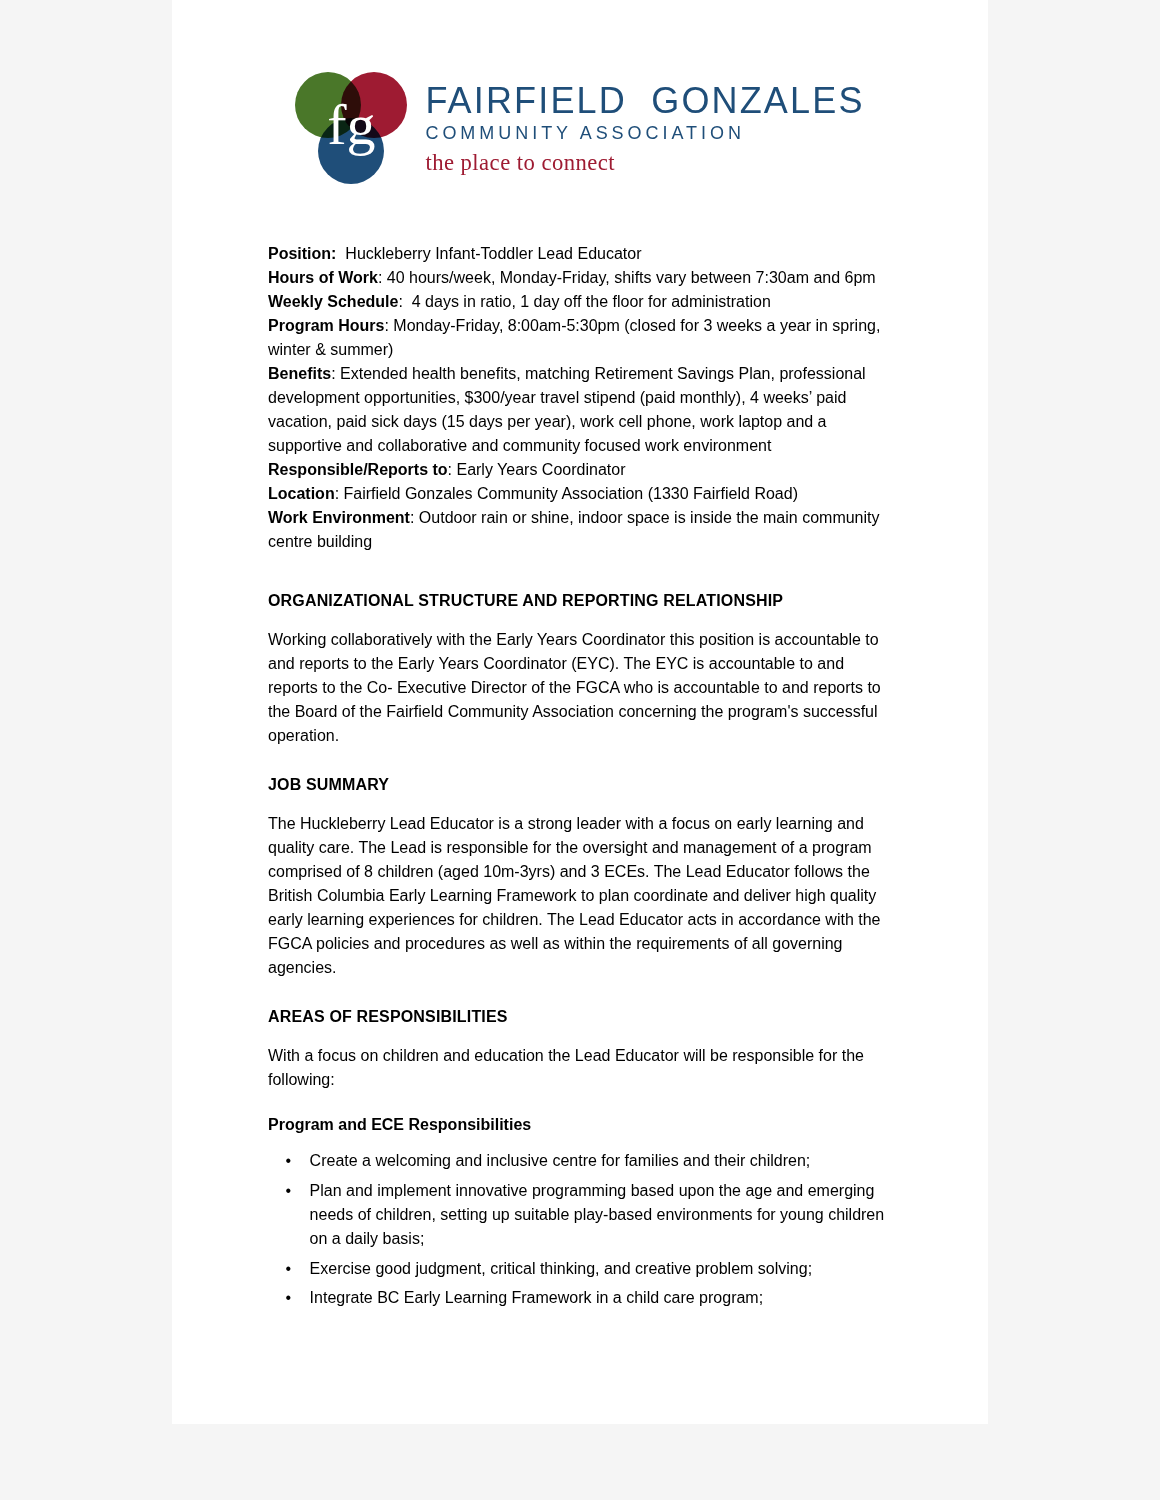fg
FAIRFIELD GONZALES
COMMUNITY ASSOCIATION
the place to connect
Position: Huckleberry Infant-Toddler Lead Educator
Hours of Work: 40 hours/week, Monday-Friday, shifts vary between 7:30am and 6pm
Weekly Schedule: 4 days in ratio, 1 day off the floor for administration
Program Hours: Monday-Friday, 8:00am-5:30pm (closed for 3 weeks a year in spring, winter & summer)
Benefits: Extended health benefits, matching Retirement Savings Plan, professional development opportunities, $300/year travel stipend (paid monthly), 4 weeks’ paid vacation, paid sick days (15 days per year), work cell phone, work laptop and a supportive and collaborative and community focused work environment
Responsible/Reports to: Early Years Coordinator
Location: Fairfield Gonzales Community Association (1330 Fairfield Road)
Work Environment: Outdoor rain or shine, indoor space is inside the main community centre building
ORGANIZATIONAL STRUCTURE AND REPORTING RELATIONSHIP
Working collaboratively with the Early Years Coordinator this position is accountable to and reports to the Early Years Coordinator (EYC). The EYC is accountable to and reports to the Co- Executive Director of the FGCA who is accountable to and reports to the Board of the Fairfield Community Association concerning the program's successful operation.
JOB SUMMARY
The Huckleberry Lead Educator is a strong leader with a focus on early learning and quality care. The Lead is responsible for the oversight and management of a program comprised of 8 children (aged 10m-3yrs) and 3 ECEs. The Lead Educator follows the British Columbia Early Learning Framework to plan coordinate and deliver high quality early learning experiences for children. The Lead Educator acts in accordance with the FGCA policies and procedures as well as within the requirements of all governing agencies.
AREAS OF RESPONSIBILITIES
With a focus on children and education the Lead Educator will be responsible for the following:
Program and ECE Responsibilities
Create a welcoming and inclusive centre for families and their children;
Plan and implement innovative programming based upon the age and emerging needs of children, setting up suitable play-based environments for young children on a daily basis;
Exercise good judgment, critical thinking, and creative problem solving;
Integrate BC Early Learning Framework in a child care program;